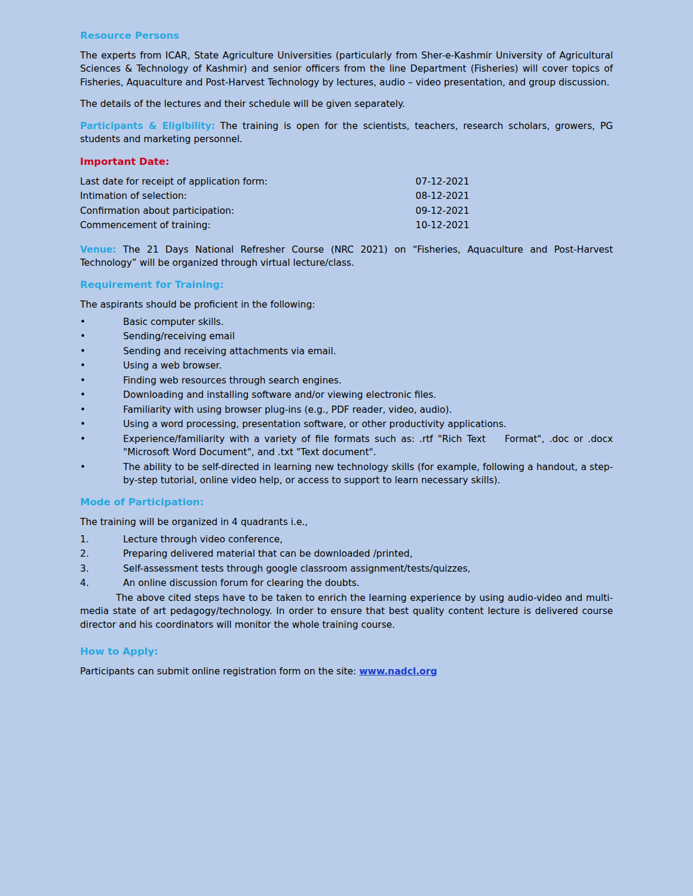Resource Persons
The experts from ICAR, State Agriculture Universities (particularly from Sher-e-Kashmir University of Agricultural Sciences & Technology of Kashmir) and senior officers from the line Department (Fisheries) will cover topics of Fisheries, Aquaculture and Post-Harvest Technology by lectures, audio – video presentation, and group discussion.
The details of the lectures and their schedule will be given separately.
Participants & Eligibility: The training is open for the scientists, teachers, research scholars, growers, PG students and marketing personnel.
Important Date:
| Last date for receipt of application form: | 07-12-2021 |
| Intimation of selection: | 08-12-2021 |
| Confirmation about participation: | 09-12-2021 |
| Commencement of training: | 10-12-2021 |
Venue: The 21 Days National Refresher Course (NRC 2021) on “Fisheries, Aquaculture and Post-Harvest Technology” will be organized through virtual lecture/class.
Requirement for Training:
The aspirants should be proficient in the following:
Basic computer skills.
Sending/receiving email
Sending and receiving attachments via email.
Using a web browser.
Finding web resources through search engines.
Downloading and installing software and/or viewing electronic files.
Familiarity with using browser plug-ins (e.g., PDF reader, video, audio).
Using a word processing, presentation software, or other productivity applications.
Experience/familiarity with a variety of file formats such as: .rtf "Rich Text Format", .doc or .docx "Microsoft Word Document", and .txt "Text document".
The ability to be self-directed in learning new technology skills (for example, following a handout, a step-by-step tutorial, online video help, or access to support to learn necessary skills).
Mode of Participation:
The training will be organized in 4 quadrants i.e.,
Lecture through video conference,
Preparing delivered material that can be downloaded /printed,
Self-assessment tests through google classroom assignment/tests/quizzes,
An online discussion forum for clearing the doubts.
The above cited steps have to be taken to enrich the learning experience by using audio-video and multi-media state of art pedagogy/technology. In order to ensure that best quality content lecture is delivered course director and his coordinators will monitor the whole training course.
How to Apply:
Participants can submit online registration form on the site: www.nadcl.org